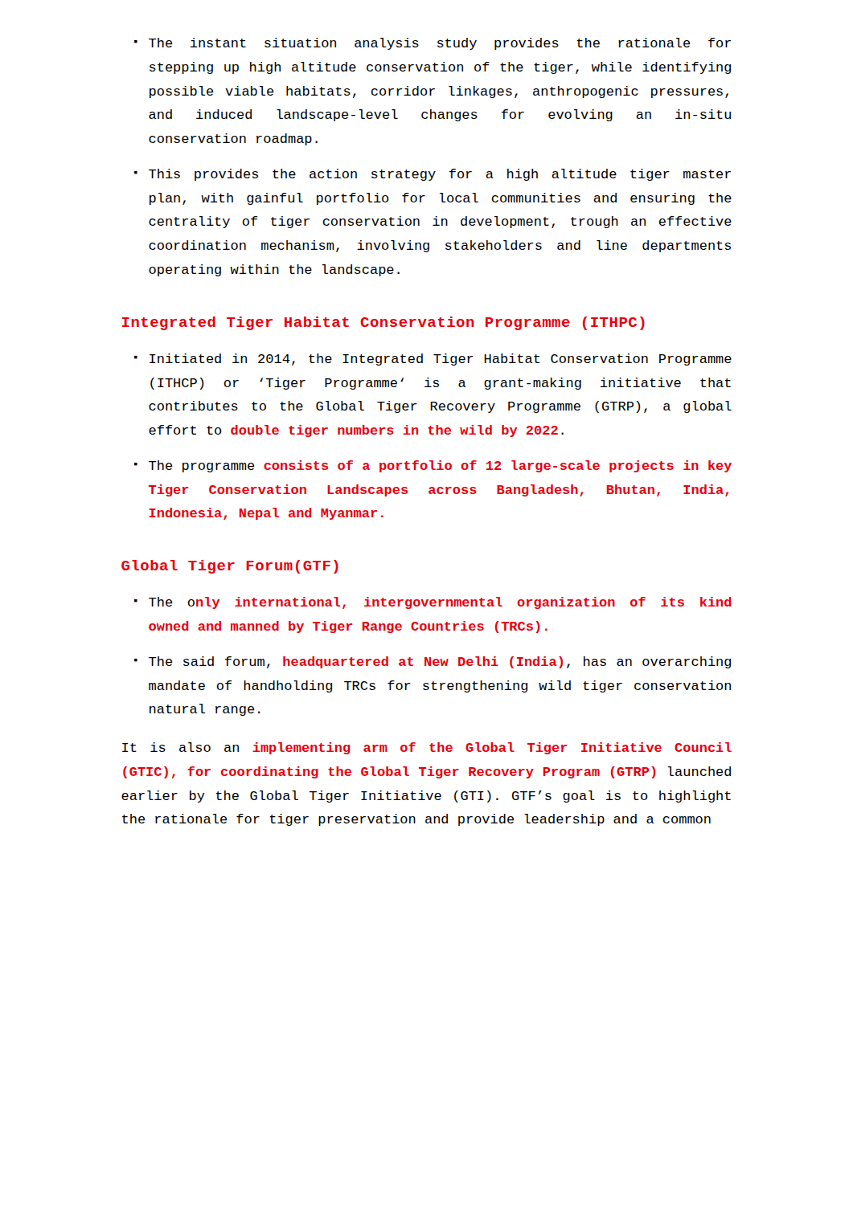The instant situation analysis study provides the rationale for stepping up high altitude conservation of the tiger, while identifying possible viable habitats, corridor linkages, anthropogenic pressures, and induced landscape-level changes for evolving an in-situ conservation roadmap.
This provides the action strategy for a high altitude tiger master plan, with gainful portfolio for local communities and ensuring the centrality of tiger conservation in development, trough an effective coordination mechanism, involving stakeholders and line departments operating within the landscape.
Integrated Tiger Habitat Conservation Programme (ITHPC)
Initiated in 2014, the Integrated Tiger Habitat Conservation Programme (ITHCP) or ‘Tiger Programme‘ is a grant-making initiative that contributes to the Global Tiger Recovery Programme (GTRP), a global effort to double tiger numbers in the wild by 2022.
The programme consists of a portfolio of 12 large-scale projects in key Tiger Conservation Landscapes across Bangladesh, Bhutan, India, Indonesia, Nepal and Myanmar.
Global Tiger Forum(GTF)
The only international, intergovernmental organization of its kind owned and manned by Tiger Range Countries (TRCs).
The said forum, headquartered at New Delhi (India), has an overarching mandate of handholding TRCs for strengthening wild tiger conservation natural range.
It is also an implementing arm of the Global Tiger Initiative Council (GTIC), for coordinating the Global Tiger Recovery Program (GTRP) launched earlier by the Global Tiger Initiative (GTI). GTF’s goal is to highlight the rationale for tiger preservation and provide leadership and a common